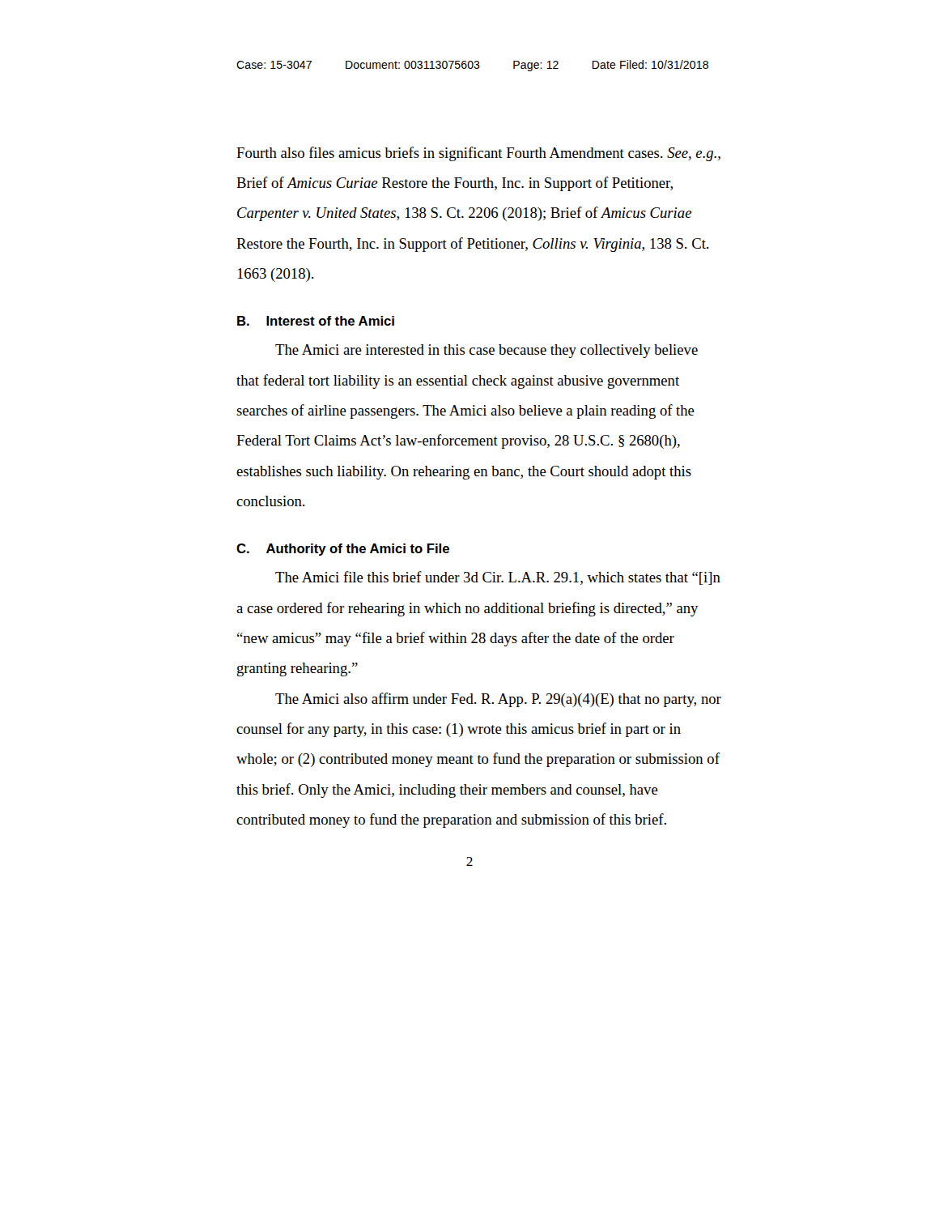Case: 15-3047 Document: 003113075603 Page: 12 Date Filed: 10/31/2018
Fourth also files amicus briefs in significant Fourth Amendment cases. See, e.g., Brief of Amicus Curiae Restore the Fourth, Inc. in Support of Petitioner, Carpenter v. United States, 138 S. Ct. 2206 (2018); Brief of Amicus Curiae Restore the Fourth, Inc. in Support of Petitioner, Collins v. Virginia, 138 S. Ct. 1663 (2018).
B. Interest of the Amici
The Amici are interested in this case because they collectively believe that federal tort liability is an essential check against abusive government searches of airline passengers. The Amici also believe a plain reading of the Federal Tort Claims Act’s law-enforcement proviso, 28 U.S.C. § 2680(h), establishes such liability. On rehearing en banc, the Court should adopt this conclusion.
C. Authority of the Amici to File
The Amici file this brief under 3d Cir. L.A.R. 29.1, which states that “[i]n a case ordered for rehearing in which no additional briefing is directed,” any “new amicus” may “file a brief within 28 days after the date of the order granting rehearing.”
The Amici also affirm under Fed. R. App. P. 29(a)(4)(E) that no party, nor counsel for any party, in this case: (1) wrote this amicus brief in part or in whole; or (2) contributed money meant to fund the preparation or submission of this brief. Only the Amici, including their members and counsel, have contributed money to fund the preparation and submission of this brief.
2